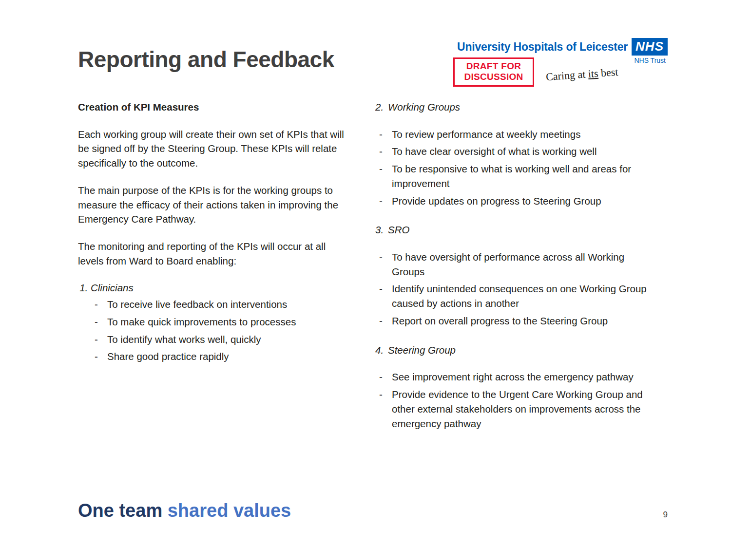Reporting and Feedback
University Hospitals of Leicester NHS NHS Trust
DRAFT FOR DISCUSSION
Caring at its best
Creation of KPI Measures
Each working group will create their own set of KPIs that will be signed off by the Steering Group. These KPIs will relate specifically to the outcome.
The main purpose of the KPIs is for the working groups to measure the efficacy of their actions taken in improving the Emergency Care Pathway.
The monitoring and reporting of the KPIs will occur at all levels from Ward to Board enabling:
Clinicians
To receive live feedback on interventions
To make quick improvements to processes
To identify what works well, quickly
Share good practice rapidly
2. Working Groups
To review performance at weekly meetings
To have clear oversight of what is working well
To be responsive to what is working well and areas for improvement
Provide updates on progress to Steering Group
3. SRO
To have oversight of performance across all Working Groups
Identify unintended consequences on one Working Group caused by actions in another
Report on overall progress to the Steering Group
4. Steering Group
See improvement right across the emergency pathway
Provide evidence to the Urgent Care Working Group and other external stakeholders on improvements across the emergency pathway
One team shared values
9